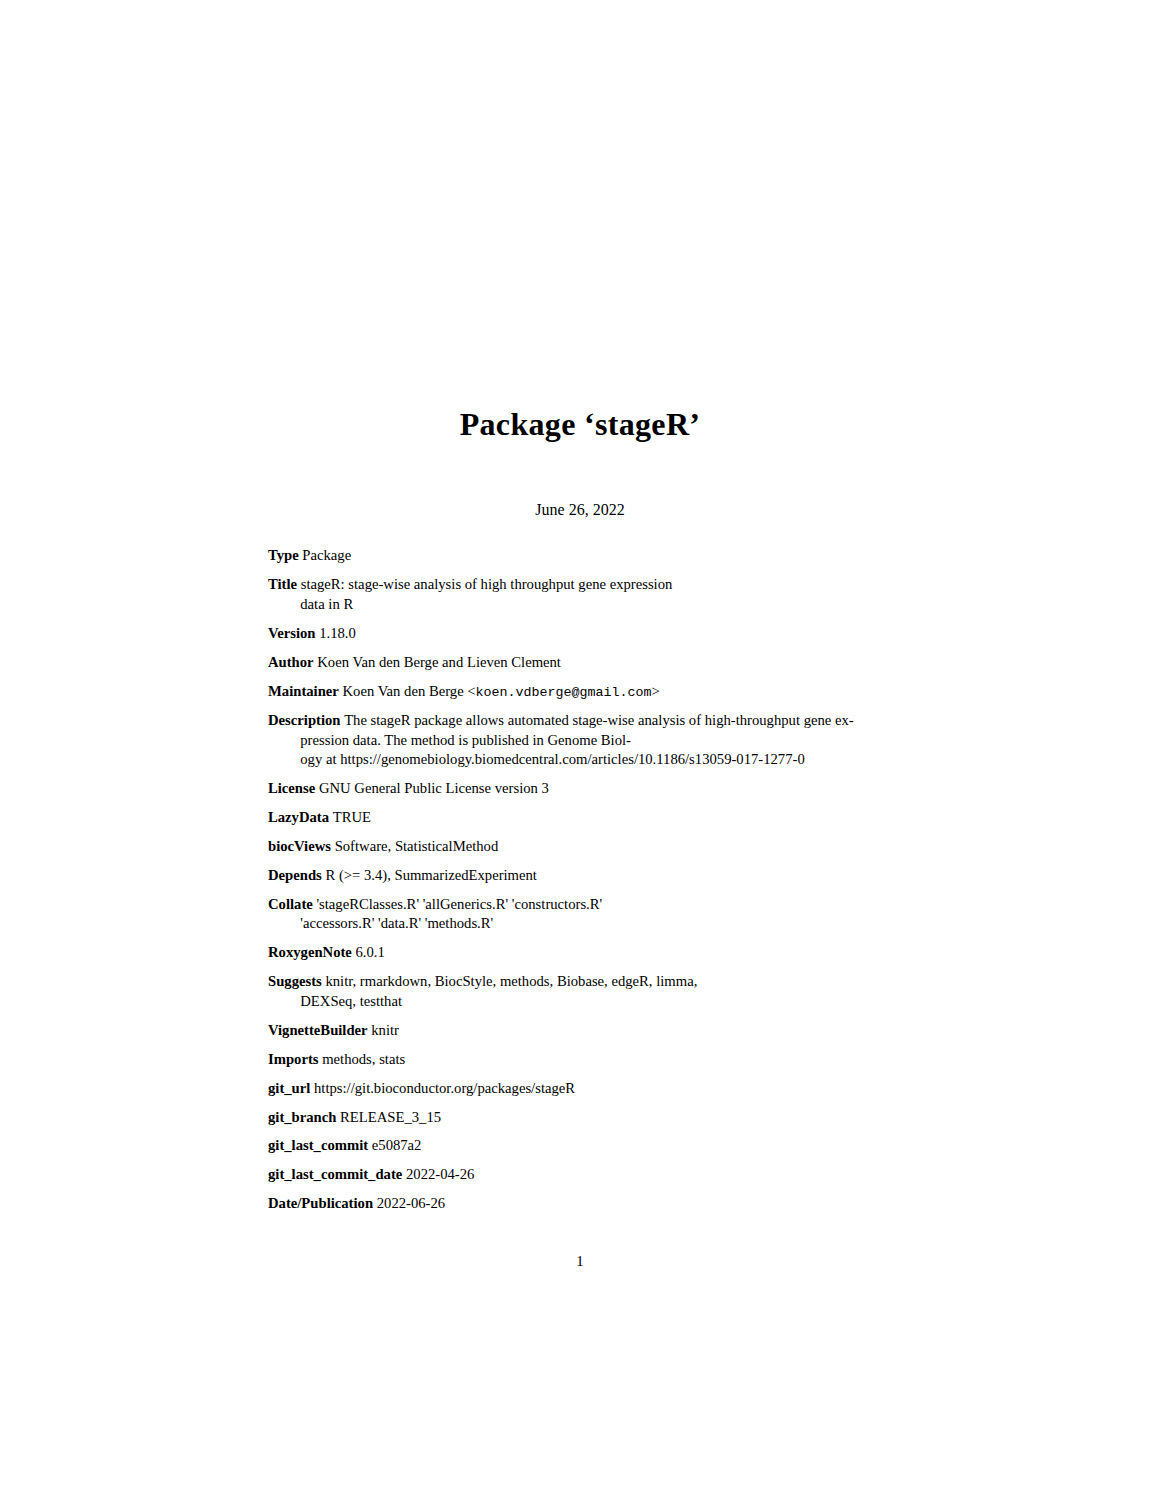Package ‘stageR’
June 26, 2022
Type
Package
Title
stageR: stage-wise analysis of high throughput gene expression
data in R
Version
1.18.0
Author
Koen Van den Berge and Lieven Clement
Maintainer
Koen Van den Berge <koen.vdberge@gmail.com>
Description
The stageR package allows automated stage-wise analysis of high-throughput gene ex-
pression data. The method is published in Genome Biol- ogy at https://genomebiology.biomedcentral.com/articles/10.1186/s13059-017-1277-0
License
GNU General Public License version 3
LazyData
TRUE
biocViews
Software, StatisticalMethod
Depends
R (>= 3.4), SummarizedExperiment
Collate
'stageRClasses.R' 'allGenerics.R' 'constructors.R'
'accessors.R' 'data.R' 'methods.R'
RoxygenNote
6.0.1
Suggests
knitr, rmarkdown, BiocStyle, methods, Biobase, edgeR, limma,
DEXSeq, testthat
VignetteBuilder
knitr
Imports
methods, stats
git_url
https://git.bioconductor.org/packages/stageR
git_branch
RELEASE_3_15
git_last_commit
e5087a2
git_last_commit_date
2022-04-26
Date/Publication
2022-06-26
1